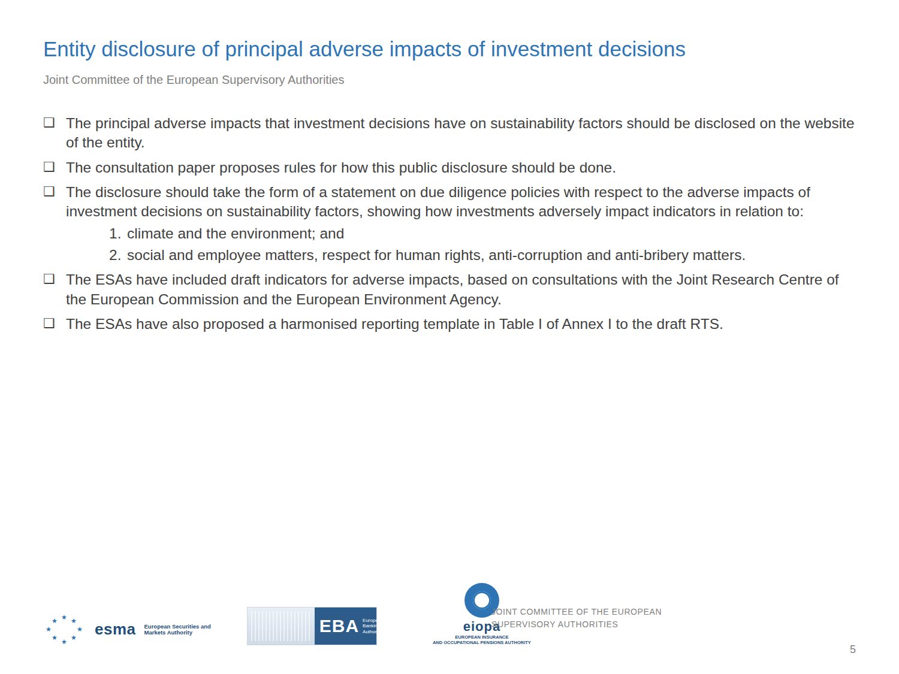Entity disclosure of principal adverse impacts of investment decisions
Joint Committee of the European Supervisory Authorities
The principal adverse impacts that investment decisions have on sustainability factors should be disclosed on the website of the entity.
The consultation paper proposes rules for how this public disclosure should be done.
The disclosure should take the form of a statement on due diligence policies with respect to the adverse impacts of investment decisions on sustainability factors, showing how investments adversely impact indicators in relation to:
climate and the environment; and
social and employee matters, respect for human rights, anti-corruption and anti-bribery matters.
The ESAs have included draft indicators for adverse impacts, based on consultations with the Joint Research Centre of the European Commission and the European Environment Agency.
The ESAs have also proposed a harmonised reporting template in Table I of Annex I to the draft RTS.
★ ★ ★ ★ ★ ★ ★ ★
esma
European Securities and Markets Authority
EBA European
Banking
Authority
eiopa
EUROPEAN INSURANCE
AND OCCUPATIONAL PENSIONS AUTHORITY
JOINT COMMITTEE OF THE EUROPEAN
SUPERVISORY AUTHORITIES
5